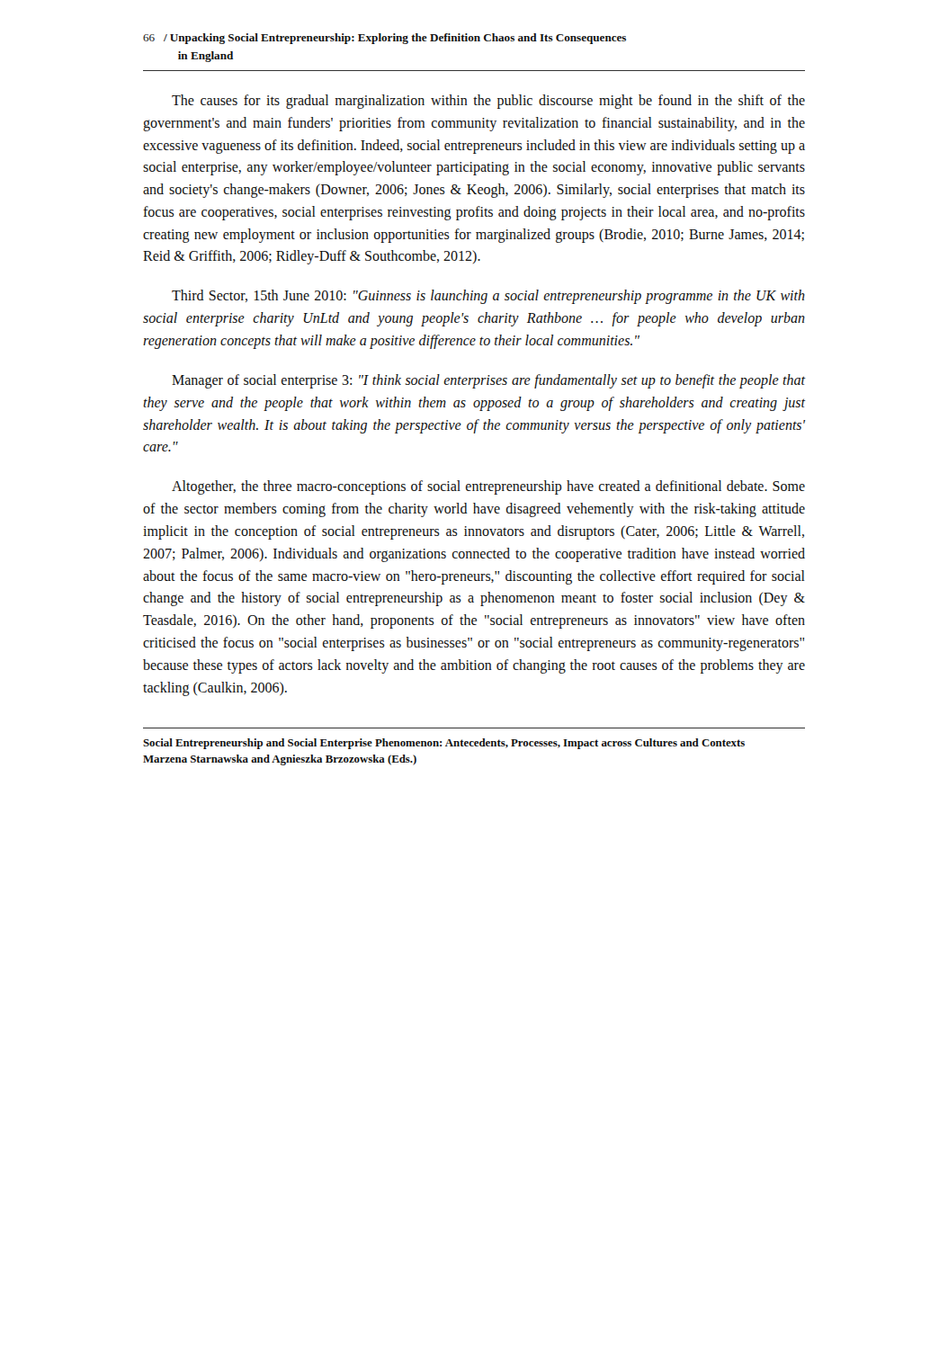66 / Unpacking Social Entrepreneurship: Exploring the Definition Chaos and Its Consequences in England
The causes for its gradual marginalization within the public discourse might be found in the shift of the government's and main funders' priorities from community revitalization to financial sustainability, and in the excessive vagueness of its definition. Indeed, social entrepreneurs included in this view are individuals setting up a social enterprise, any worker/employee/volunteer participating in the social economy, innovative public servants and society's change-makers (Downer, 2006; Jones & Keogh, 2006). Similarly, social enterprises that match its focus are cooperatives, social enterprises reinvesting profits and doing projects in their local area, and no-profits creating new employment or inclusion opportunities for marginalized groups (Brodie, 2010; Burne James, 2014; Reid & Griffith, 2006; Ridley-Duff & Southcombe, 2012).
Third Sector, 15th June 2010: "Guinness is launching a social entrepreneurship programme in the UK with social enterprise charity UnLtd and young people's charity Rathbone … for people who develop urban regeneration concepts that will make a positive difference to their local communities."
Manager of social enterprise 3: "I think social enterprises are fundamentally set up to benefit the people that they serve and the people that work within them as opposed to a group of shareholders and creating just shareholder wealth. It is about taking the perspective of the community versus the perspective of only patients' care."
Altogether, the three macro-conceptions of social entrepreneurship have created a definitional debate. Some of the sector members coming from the charity world have disagreed vehemently with the risk-taking attitude implicit in the conception of social entrepreneurs as innovators and disruptors (Cater, 2006; Little & Warrell, 2007; Palmer, 2006). Individuals and organizations connected to the cooperative tradition have instead worried about the focus of the same macro-view on "hero-preneurs," discounting the collective effort required for social change and the history of social entrepreneurship as a phenomenon meant to foster social inclusion (Dey & Teasdale, 2016). On the other hand, proponents of the "social entrepreneurs as innovators" view have often criticised the focus on "social enterprises as businesses" or on "social entrepreneurs as community-regenerators" because these types of actors lack novelty and the ambition of changing the root causes of the problems they are tackling (Caulkin, 2006).
Social Entrepreneurship and Social Enterprise Phenomenon: Antecedents, Processes, Impact across Cultures and Contexts
Marzena Starnawska and Agnieszka Brzozowska (Eds.)